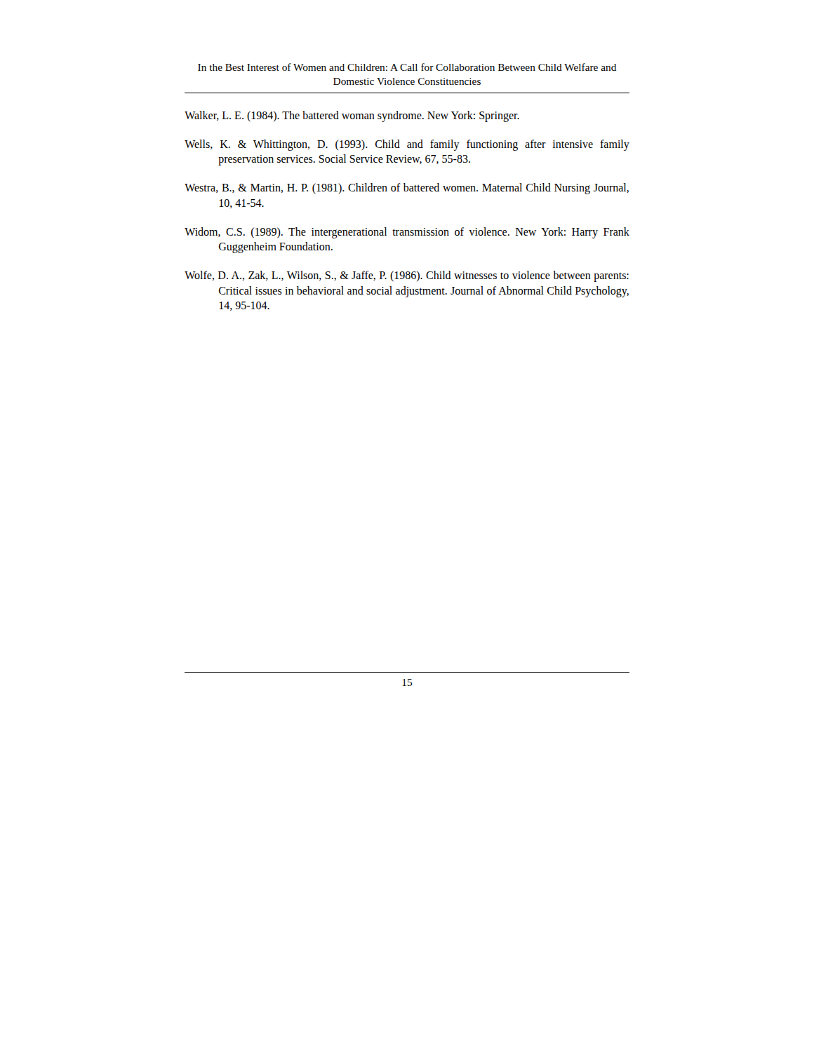In the Best Interest of Women and Children: A Call for Collaboration Between Child Welfare and Domestic Violence Constituencies
Walker, L. E. (1984). The battered woman syndrome. New York: Springer.
Wells, K. & Whittington, D. (1993). Child and family functioning after intensive family preservation services. Social Service Review, 67, 55-83.
Westra, B., & Martin, H. P. (1981). Children of battered women. Maternal Child Nursing Journal, 10, 41-54.
Widom, C.S. (1989). The intergenerational transmission of violence. New York: Harry Frank Guggenheim Foundation.
Wolfe, D. A., Zak, L., Wilson, S., & Jaffe, P. (1986). Child witnesses to violence between parents: Critical issues in behavioral and social adjustment. Journal of Abnormal Child Psychology, 14, 95-104.
15